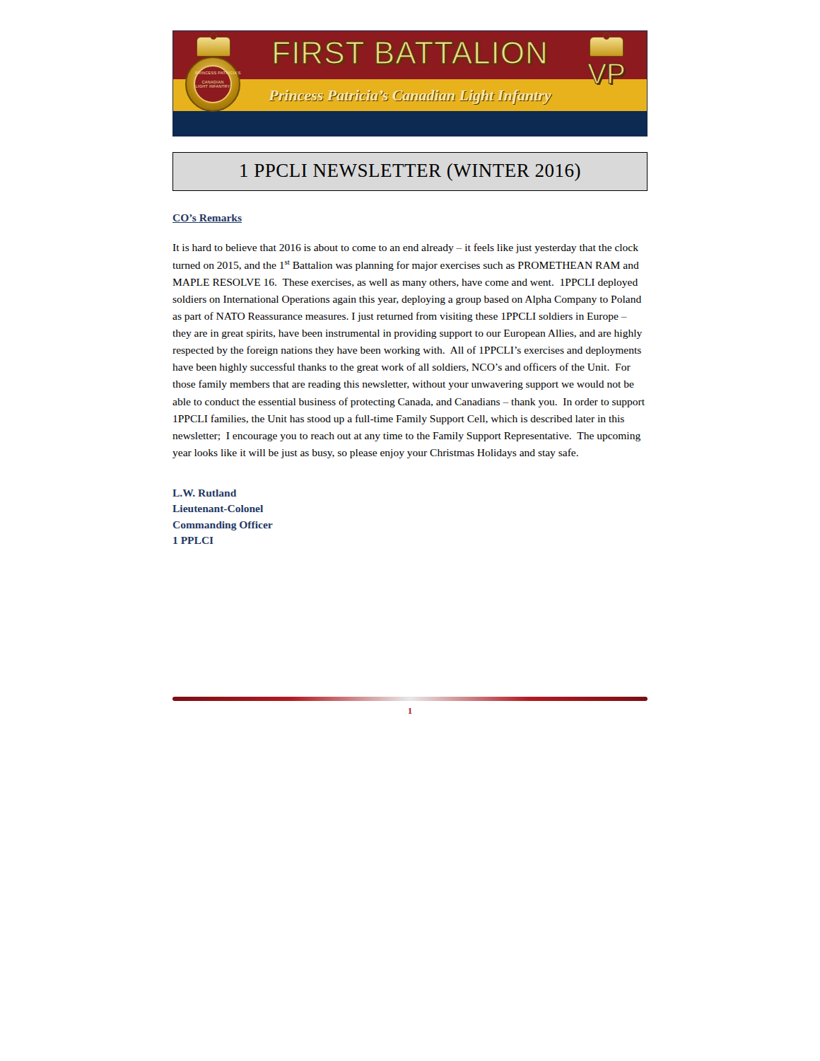PRINCESS PATRICIA'S
CANADIAN
LIGHT INFANTRY
FIRST BATTALION
Princess Patricia’s Canadian Light Infantry
VP
1 PPCLI NEWSLETTER (WINTER 2016)
CO’s Remarks
It is hard to believe that 2016 is about to come to an end already – it feels like just yesterday that the clock turned on 2015, and the 1st Battalion was planning for major exercises such as PROMETHEAN RAM and MAPLE RESOLVE 16. These exercises, as well as many others, have come and went. 1PPCLI deployed soldiers on International Operations again this year, deploying a group based on Alpha Company to Poland as part of NATO Reassurance measures. I just returned from visiting these 1PPCLI soldiers in Europe – they are in great spirits, have been instrumental in providing support to our European Allies, and are highly respected by the foreign nations they have been working with. All of 1PPCLI’s exercises and deployments have been highly successful thanks to the great work of all soldiers, NCO’s and officers of the Unit. For those family members that are reading this newsletter, without your unwavering support we would not be able to conduct the essential business of protecting Canada, and Canadians – thank you. In order to support 1PPCLI families, the Unit has stood up a full-time Family Support Cell, which is described later in this newsletter; I encourage you to reach out at any time to the Family Support Representative. The upcoming year looks like it will be just as busy, so please enjoy your Christmas Holidays and stay safe.
L.W. Rutland
Lieutenant-Colonel
Commanding Officer
1 PPLCI
1